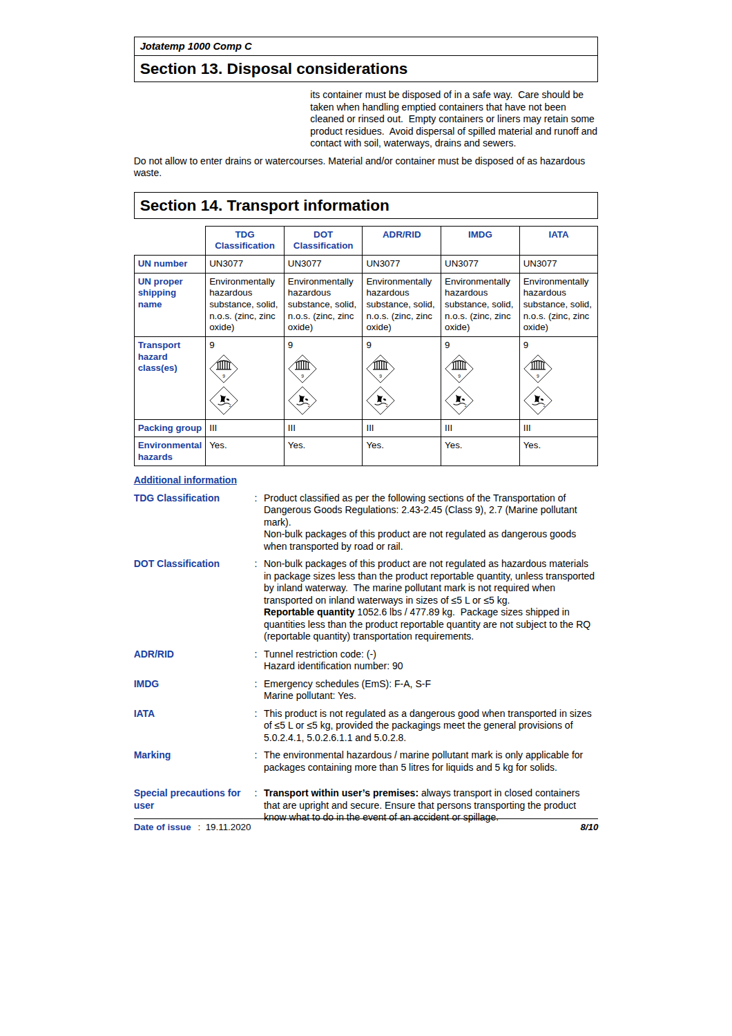Jotatemp 1000 Comp C
Section 13. Disposal considerations
its container must be disposed of in a safe way. Care should be taken when handling emptied containers that have not been cleaned or rinsed out. Empty containers or liners may retain some product residues. Avoid dispersal of spilled material and runoff and contact with soil, waterways, drains and sewers.
Do not allow to enter drains or watercourses. Material and/or container must be disposed of as hazardous waste.
Section 14. Transport information
| | TDG Classification | DOT Classification | ADR/RID | IMDG | IATA |
| UN number | UN3077 | UN3077 | UN3077 | UN3077 | UN3077 |
| UN proper shipping name | Environmentally hazardous substance, solid, n.o.s. (zinc, zinc oxide) | Environmentally hazardous substance, solid, n.o.s. (zinc, zinc oxide) | Environmentally hazardous substance, solid, n.o.s. (zinc, zinc oxide) | Environmentally hazardous substance, solid, n.o.s. (zinc, zinc oxide) | Environmentally hazardous substance, solid, n.o.s. (zinc, zinc oxide) |
| Transport hazard class(es) | 9 9 2 | 9 9 2 | 9 9 2 | 9 9 2 | 9 9 2 |
| Packing group | III | III | III | III | III |
| Environmental hazards | Yes. | Yes. | Yes. | Yes. | Yes. |
Additional information
| TDG Classification | : | Product classified as per the following sections of the Transportation of Dangerous Goods Regulations: 2.43-2.45 (Class 9), 2.7 (Marine pollutant mark). Non-bulk packages of this product are not regulated as dangerous goods when transported by road or rail. |
| DOT Classification | : | Non-bulk packages of this product are not regulated as hazardous materials in package sizes less than the product reportable quantity, unless transported by inland waterway. The marine pollutant mark is not required when transported on inland waterways in sizes of ≤5 L or ≤5 kg. Reportable quantity 1052.6 lbs / 477.89 kg. Package sizes shipped in quantities less than the product reportable quantity are not subject to the RQ (reportable quantity) transportation requirements. |
| ADR/RID | : | Tunnel restriction code: (-) Hazard identification number: 90 |
| IMDG | : | Emergency schedules (EmS): F-A, S-F Marine pollutant: Yes. |
| IATA | : | This product is not regulated as a dangerous good when transported in sizes of ≤5 L or ≤5 kg, provided the packagings meet the general provisions of 5.0.2.4.1, 5.0.2.6.1.1 and 5.0.2.8. |
| Marking | : | The environmental hazardous / marine pollutant mark is only applicable for packages containing more than 5 litres for liquids and 5 kg for solids. |
| Special precautions for user | : | Transport within user’s premises: always transport in closed containers that are upright and secure. Ensure that persons transporting the product know what to do in the event of an accident or spillage. |
Date of issue : 19.11.2020 8/10